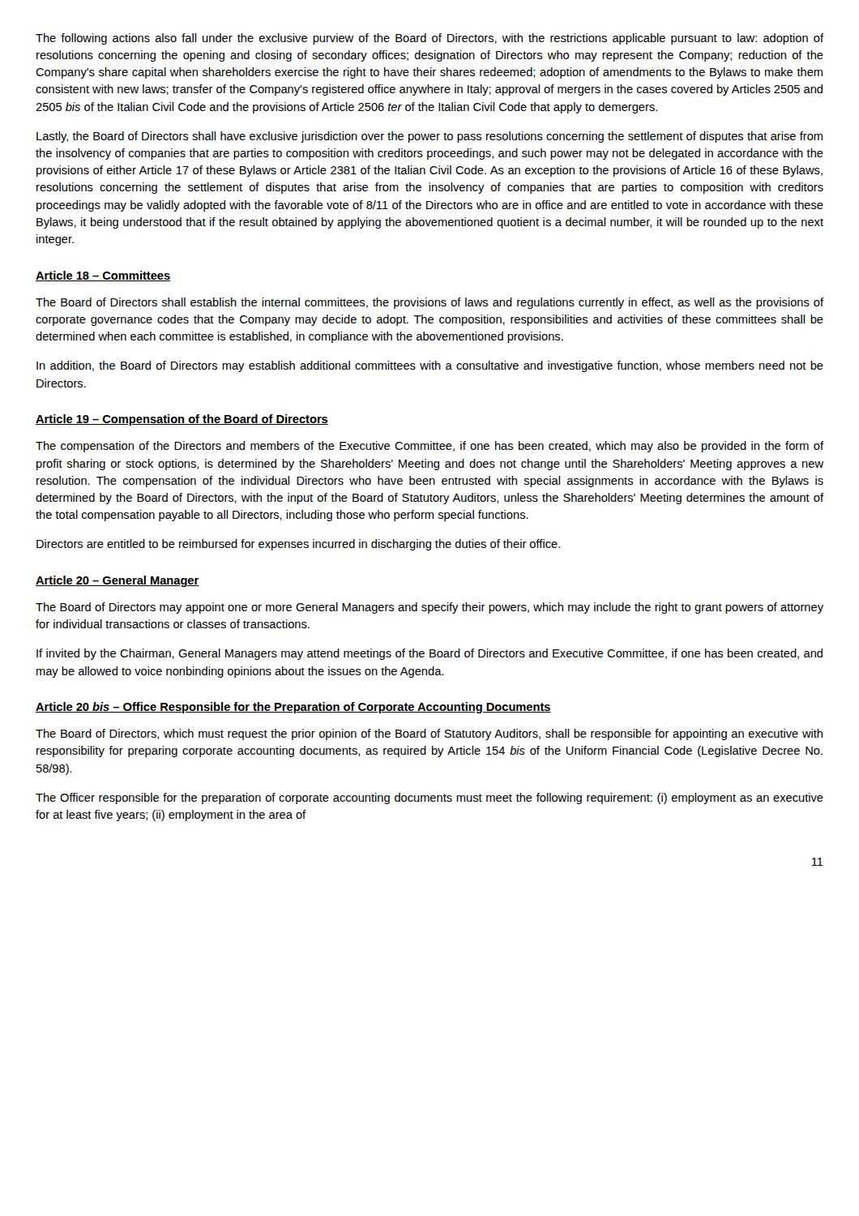The following actions also fall under the exclusive purview of the Board of Directors, with the restrictions applicable pursuant to law: adoption of resolutions concerning the opening and closing of secondary offices; designation of Directors who may represent the Company; reduction of the Company's share capital when shareholders exercise the right to have their shares redeemed; adoption of amendments to the Bylaws to make them consistent with new laws; transfer of the Company's registered office anywhere in Italy; approval of mergers in the cases covered by Articles 2505 and 2505 bis of the Italian Civil Code and the provisions of Article 2506 ter of the Italian Civil Code that apply to demergers.
Lastly, the Board of Directors shall have exclusive jurisdiction over the power to pass resolutions concerning the settlement of disputes that arise from the insolvency of companies that are parties to composition with creditors proceedings, and such power may not be delegated in accordance with the provisions of either Article 17 of these Bylaws or Article 2381 of the Italian Civil Code. As an exception to the provisions of Article 16 of these Bylaws, resolutions concerning the settlement of disputes that arise from the insolvency of companies that are parties to composition with creditors proceedings may be validly adopted with the favorable vote of 8/11 of the Directors who are in office and are entitled to vote in accordance with these Bylaws, it being understood that if the result obtained by applying the abovementioned quotient is a decimal number, it will be rounded up to the next integer.
Article 18 – Committees
The Board of Directors shall establish the internal committees, the provisions of laws and regulations currently in effect, as well as the provisions of corporate governance codes that the Company may decide to adopt. The composition, responsibilities and activities of these committees shall be determined when each committee is established, in compliance with the abovementioned provisions.
In addition, the Board of Directors may establish additional committees with a consultative and investigative function, whose members need not be Directors.
Article 19 – Compensation of the Board of Directors
The compensation of the Directors and members of the Executive Committee, if one has been created, which may also be provided in the form of profit sharing or stock options, is determined by the Shareholders' Meeting and does not change until the Shareholders' Meeting approves a new resolution. The compensation of the individual Directors who have been entrusted with special assignments in accordance with the Bylaws is determined by the Board of Directors, with the input of the Board of Statutory Auditors, unless the Shareholders' Meeting determines the amount of the total compensation payable to all Directors, including those who perform special functions.
Directors are entitled to be reimbursed for expenses incurred in discharging the duties of their office.
Article 20 – General Manager
The Board of Directors may appoint one or more General Managers and specify their powers, which may include the right to grant powers of attorney for individual transactions or classes of transactions.
If invited by the Chairman, General Managers may attend meetings of the Board of Directors and Executive Committee, if one has been created, and may be allowed to voice nonbinding opinions about the issues on the Agenda.
Article 20 bis – Office Responsible for the Preparation of Corporate Accounting Documents
The Board of Directors, which must request the prior opinion of the Board of Statutory Auditors, shall be responsible for appointing an executive with responsibility for preparing corporate accounting documents, as required by Article 154 bis of the Uniform Financial Code (Legislative Decree No. 58/98).
The Officer responsible for the preparation of corporate accounting documents must meet the following requirement: (i) employment as an executive for at least five years; (ii) employment in the area of
11